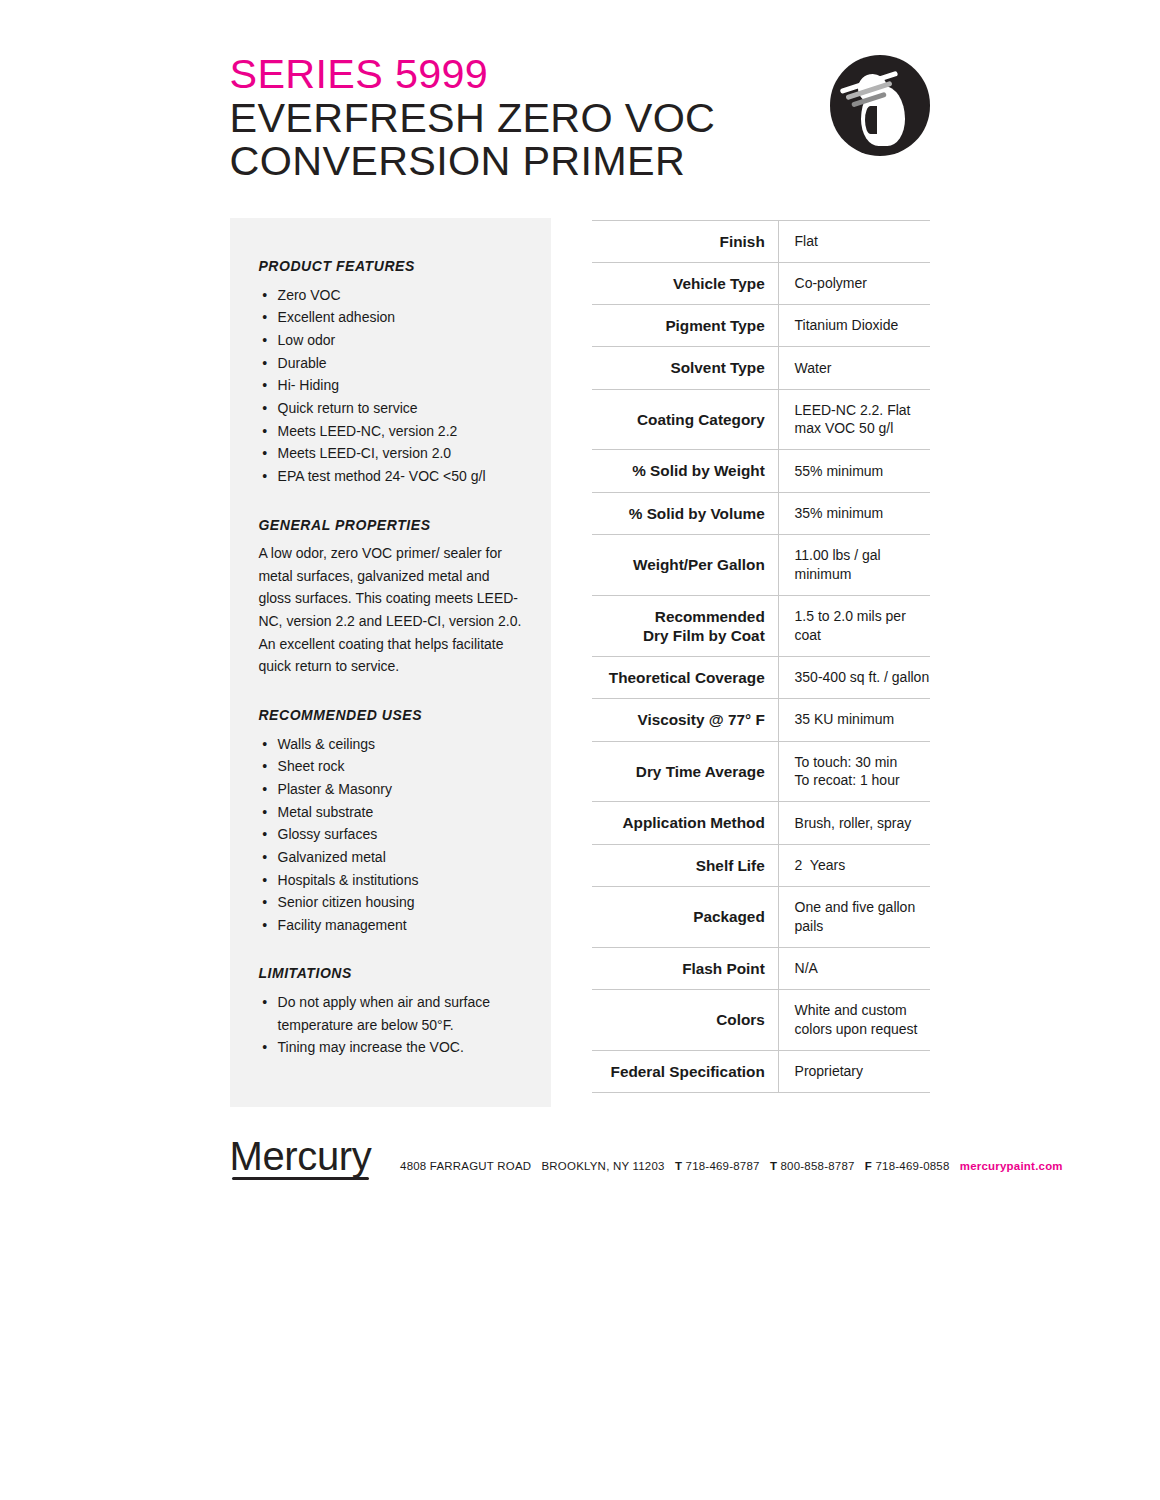SERIES 5999 EVERFRESH ZERO VOC CONVERSION PRIMER
Product Features
Zero VOC
Excellent adhesion
Low odor
Durable
Hi- Hiding
Quick return to service
Meets LEED-NC, version 2.2
Meets LEED-CI, version 2.0
EPA test method 24- VOC <50 g/l
General Properties
A low odor, zero VOC primer/ sealer for metal surfaces, galvanized metal and gloss surfaces. This coating meets LEED-NC, version 2.2 and LEED-CI, version 2.0. An excellent coating that helps facilitate quick return to service.
Recommended Uses
Walls & ceilings
Sheet rock
Plaster & Masonry
Metal substrate
Glossy surfaces
Galvanized metal
Hospitals & institutions
Senior citizen housing
Facility management
Limitations
Do not apply when air and surface temperature are below 50°F.
Tining may increase the VOC.
| Finish | Flat |
| Vehicle Type | Co-polymer |
| Pigment Type | Titanium Dioxide |
| Solvent Type | Water |
| Coating Category | LEED-NC 2.2. Flat max VOC 50 g/l |
| % Solid by Weight | 55% minimum |
| % Solid by Volume | 35% minimum |
| Weight/Per Gallon | 11.00 lbs / gal minimum |
| Recommended Dry Film by Coat | 1.5 to 2.0 mils per coat |
| Theoretical Coverage | 350-400 sq ft. / gallon |
| Viscosity @ 77° F | 35 KU minimum |
| Dry Time Average | To touch: 30 min To recoat: 1 hour |
| Application Method | Brush, roller, spray |
| Shelf Life | 2 Years |
| Packaged | One and five gallon pails |
| Flash Point | N/A |
| Colors | White and custom colors upon request |
| Federal Specification | Proprietary |
Mercury
4808 FARRAGUT ROAD BROOKLYN, NY 11203 T 718-469-8787 T 800-858-8787 F 718-469-0858 mercurypaint.com